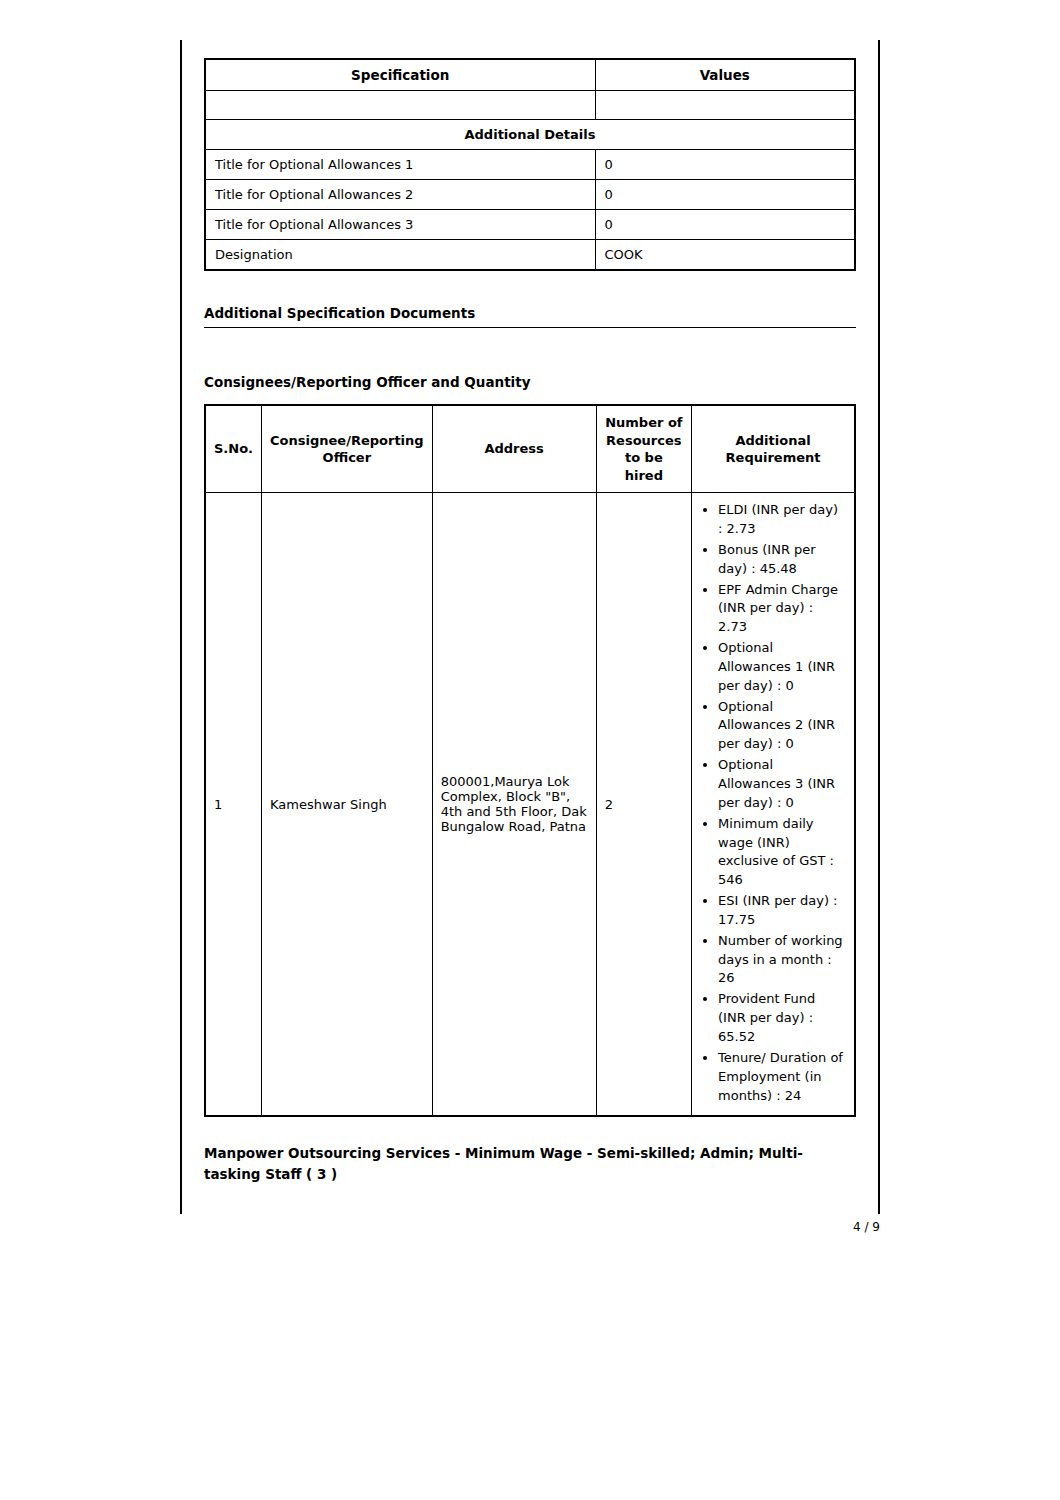| Specification | Values |
| --- | --- |
| Additional Details |
| Title for Optional Allowances 1 | 0 |
| Title for Optional Allowances 2 | 0 |
| Title for Optional Allowances 3 | 0 |
| Designation | COOK |
Additional Specification Documents
Consignees/Reporting Officer and Quantity
| S.No. | Consignee/Reporting Officer | Address | Number of Resources to be hired | Additional Requirement |
| --- | --- | --- | --- | --- |
| 1 | Kameshwar Singh | 800001,Maurya Lok Complex, Block "B", 4th and 5th Floor, Dak Bungalow Road, Patna | 2 | ELDI (INR per day) : 2.73 Bonus (INR per day) : 45.48 EPF Admin Charge (INR per day) : 2.73 Optional Allowances 1 (INR per day) : 0 Optional Allowances 2 (INR per day) : 0 Optional Allowances 3 (INR per day) : 0 Minimum daily wage (INR) exclusive of GST : 546 ESI (INR per day) : 17.75 Number of working days in a month : 26 Provident Fund (INR per day) : 65.52 Tenure/ Duration of Employment (in months) : 24 |
Manpower Outsourcing Services - Minimum Wage - Semi-skilled; Admin; Multi-tasking Staff ( 3 )
4 / 9